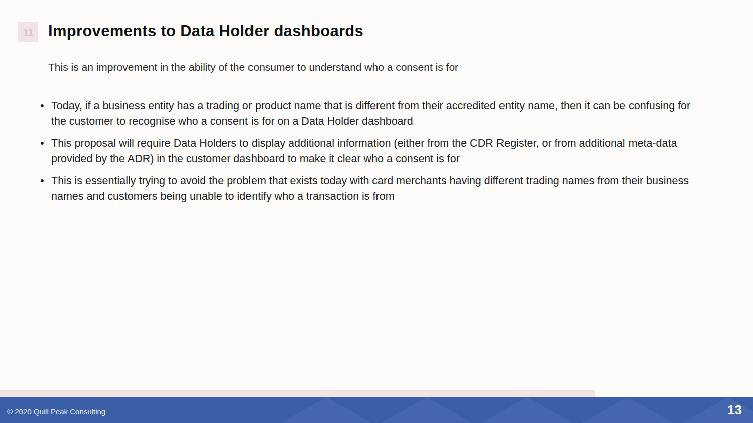11
Improvements to Data Holder dashboards
This is an improvement in the ability of the consumer to understand who a consent is for
Today, if a business entity has a trading or product name that is different from their accredited entity name, then it can be confusing for the customer to recognise who a consent is for on a Data Holder dashboard
This proposal will require Data Holders to display additional information (either from the CDR Register, or from additional meta-data provided by the ADR) in the customer dashboard to make it clear who a consent is for
This is essentially trying to avoid the problem that exists today with card merchants having different trading names from their business names and customers being unable to identify who a transaction is from
© 2020 Quill Peak Consulting
13